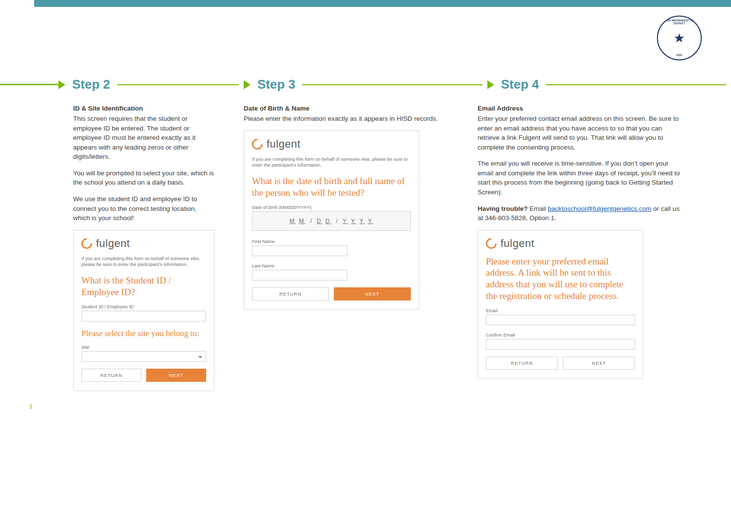HOUSTON INDEPENDENT SCHOOL DISTRICT
★
HISD
Step 2
Step 3
Step 4
ID & Site Identification
This screen requires that the student or employee ID be entered. The student or employee ID must be entered exactly as it appears with any leading zeros or other digits/letters.
You will be prompted to select your site, which is the school you attend on a daily basis.
We use the student ID and employee ID to connect you to the correct testing location, which is your school!
fulgent
If you are completing this form on behalf of someone else, please be sure to enter the participant's information.
What is the Student ID / Employee ID?
Student ID / Employee ID
Please select the site you belong to:
Site
RETURN
NEXT
Date of Birth & Name
Please enter the information exactly as it appears in HISD records.
fulgent
If you are completing this form on behalf of someone else, please be sure to enter the participant's information.
What is the date of birth and full name of the person who will be tested?
Date of Birth (MM/DD/YYYY)
M M/ D D/ Y Y Y Y
First Name
Last Name
RETURN
NEXT
Email Address
Enter your preferred contact email address on this screen. Be sure to enter an email address that you have access to so that you can retrieve a link Fulgent will send to you. That link will allow you to complete the consenting process.
The email you will receive is time-sensitive. If you don’t open your email and complete the link within three days of receipt, you’ll need to start this process from the beginning (going back to Getting Started Screen).
Having trouble? Email backtoschool@fulgentgenetics.com or call us at 346-803-5828, Option 1.
fulgent
Please enter your preferred email address. A link will be sent to this address that you will use to complete the registration or schedule process.
Email
Confirm Email
RETURN
NEXT
3